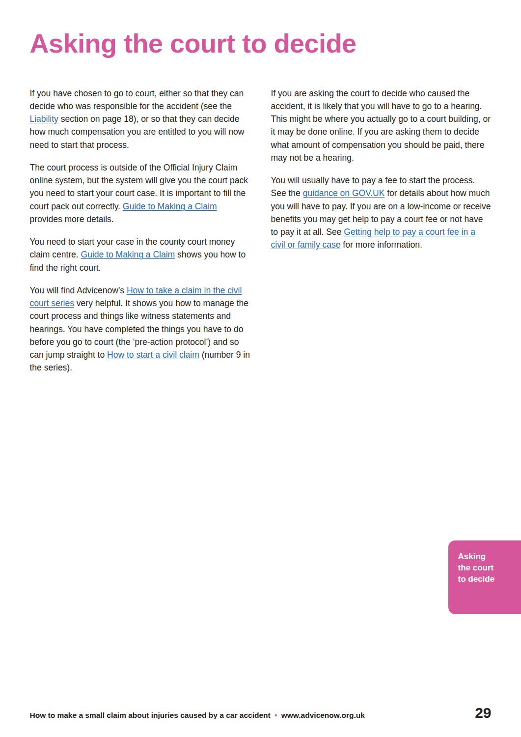Asking the court to decide
If you have chosen to go to court, either so that they can decide who was responsible for the accident (see the Liability section on page 18), or so that they can decide how much compensation you are entitled to you will now need to start that process.
The court process is outside of the Official Injury Claim online system, but the system will give you the court pack you need to start your court case. It is important to fill the court pack out correctly. Guide to Making a Claim provides more details.
You need to start your case in the county court money claim centre. Guide to Making a Claim shows you how to find the right court.
You will find Advicenow’s How to take a claim in the civil court series very helpful. It shows you how to manage the court process and things like witness statements and hearings. You have completed the things you have to do before you go to court (the ‘pre-action protocol’) and so can jump straight to How to start a civil claim (number 9 in the series).
If you are asking the court to decide who caused the accident, it is likely that you will have to go to a hearing. This might be where you actually go to a court building, or it may be done online. If you are asking them to decide what amount of compensation you should be paid, there may not be a hearing.
You will usually have to pay a fee to start the process. See the guidance on GOV.UK for details about how much you will have to pay. If you are on a low-income or receive benefits you may get help to pay a court fee or not have to pay it at all. See Getting help to pay a court fee in a civil or family case for more information.
Asking
the court
to decide
How to make a small claim about injuries caused by a car accident • www.advicenow.org.uk
29